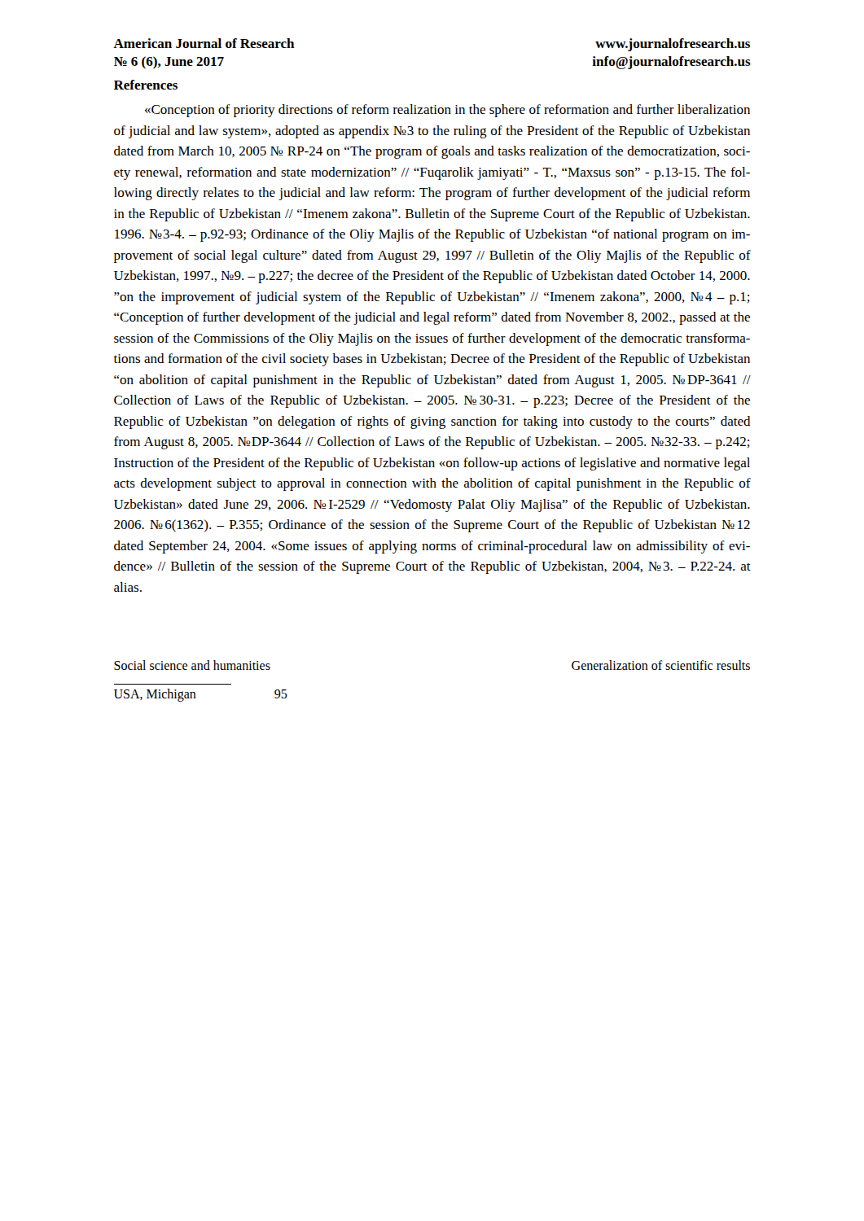American Journal of Research
№ 6 (6), June 2017
www.journalofresearch.us
info@journalofresearch.us
References
«Conception of priority directions of reform realization in the sphere of reformation and further liberalization of judicial and law system», adopted as appendix №3 to the ruling of the President of the Republic of Uzbekistan dated from March 10, 2005 № RP-24 on “The program of goals and tasks realization of the democratization, society renewal, reformation and state modernization” // “Fuqarolik jamiyati” - T., “Maxsus son” - p.13-15. The following directly relates to the judicial and law reform: The program of further development of the judicial reform in the Republic of Uzbekistan // “Imenem zakona”. Bulletin of the Supreme Court of the Republic of Uzbekistan. 1996. №3-4. – p.92-93; Ordinance of the Oliy Majlis of the Republic of Uzbekistan “of national program on improvement of social legal culture” dated from August 29, 1997 // Bulletin of the Oliy Majlis of the Republic of Uzbekistan, 1997., №9. – p.227; the decree of the President of the Republic of Uzbekistan dated October 14, 2000. ”on the improvement of judicial system of the Republic of Uzbekistan” // “Imenem zakona”, 2000, №4 – p.1; “Conception of further development of the judicial and legal reform” dated from November 8, 2002., passed at the session of the Commissions of the Oliy Majlis on the issues of further development of the democratic transformations and formation of the civil society bases in Uzbekistan; Decree of the President of the Republic of Uzbekistan “on abolition of capital punishment in the Republic of Uzbekistan” dated from August 1, 2005. №DP-3641 // Collection of Laws of the Republic of Uzbekistan. – 2005. №30-31. – p.223; Decree of the President of the Republic of Uzbekistan ”on delegation of rights of giving sanction for taking into custody to the courts” dated from August 8, 2005. №DP-3644 // Collection of Laws of the Republic of Uzbekistan. – 2005. №32-33. – p.242; Instruction of the President of the Republic of Uzbekistan «on follow-up actions of legislative and normative legal acts development subject to approval in connection with the abolition of capital punishment in the Republic of Uzbekistan» dated June 29, 2006. №I-2529 // “Vedomosty Palat Oliy Majlisa” of the Republic of Uzbekistan. 2006. №6(1362). – P.355; Ordinance of the session of the Supreme Court of the Republic of Uzbekistan №12 dated September 24, 2004. «Some issues of applying norms of criminal-procedural law on admissibility of evidence» // Bulletin of the session of the Supreme Court of the Republic of Uzbekistan, 2004, №3. – P.22-24. at alias.
Social science and humanities Generalization of scientific results
USA, Michigan 95